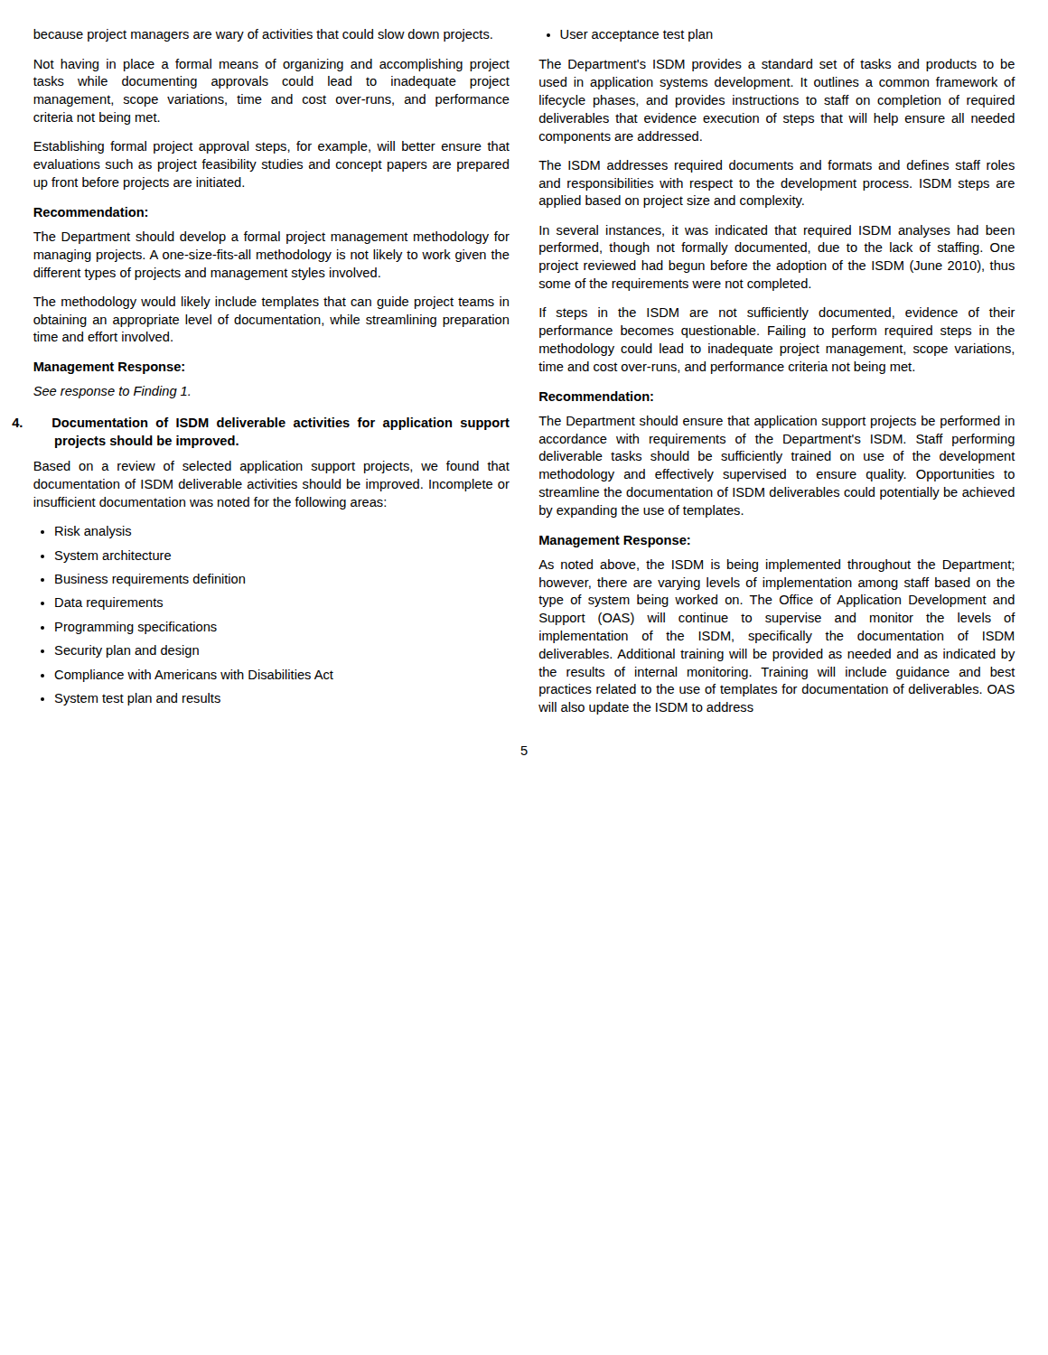because project managers are wary of activities that could slow down projects.
Not having in place a formal means of organizing and accomplishing project tasks while documenting approvals could lead to inadequate project management, scope variations, time and cost over-runs, and performance criteria not being met.
Establishing formal project approval steps, for example, will better ensure that evaluations such as project feasibility studies and concept papers are prepared up front before projects are initiated.
Recommendation:
The Department should develop a formal project management methodology for managing projects. A one-size-fits-all methodology is not likely to work given the different types of projects and management styles involved.
The methodology would likely include templates that can guide project teams in obtaining an appropriate level of documentation, while streamlining preparation time and effort involved.
Management Response:
See response to Finding 1.
4. Documentation of ISDM deliverable activities for application support projects should be improved.
Based on a review of selected application support projects, we found that documentation of ISDM deliverable activities should be improved. Incomplete or insufficient documentation was noted for the following areas:
Risk analysis
System architecture
Business requirements definition
Data requirements
Programming specifications
Security plan and design
Compliance with Americans with Disabilities Act
System test plan and results
User acceptance test plan
The Department's ISDM provides a standard set of tasks and products to be used in application systems development. It outlines a common framework of lifecycle phases, and provides instructions to staff on completion of required deliverables that evidence execution of steps that will help ensure all needed components are addressed.
The ISDM addresses required documents and formats and defines staff roles and responsibilities with respect to the development process. ISDM steps are applied based on project size and complexity.
In several instances, it was indicated that required ISDM analyses had been performed, though not formally documented, due to the lack of staffing. One project reviewed had begun before the adoption of the ISDM (June 2010), thus some of the requirements were not completed.
If steps in the ISDM are not sufficiently documented, evidence of their performance becomes questionable. Failing to perform required steps in the methodology could lead to inadequate project management, scope variations, time and cost over-runs, and performance criteria not being met.
Recommendation:
The Department should ensure that application support projects be performed in accordance with requirements of the Department's ISDM. Staff performing deliverable tasks should be sufficiently trained on use of the development methodology and effectively supervised to ensure quality. Opportunities to streamline the documentation of ISDM deliverables could potentially be achieved by expanding the use of templates.
Management Response:
As noted above, the ISDM is being implemented throughout the Department; however, there are varying levels of implementation among staff based on the type of system being worked on. The Office of Application Development and Support (OAS) will continue to supervise and monitor the levels of implementation of the ISDM, specifically the documentation of ISDM deliverables. Additional training will be provided as needed and as indicated by the results of internal monitoring. Training will include guidance and best practices related to the use of templates for documentation of deliverables. OAS will also update the ISDM to address
5